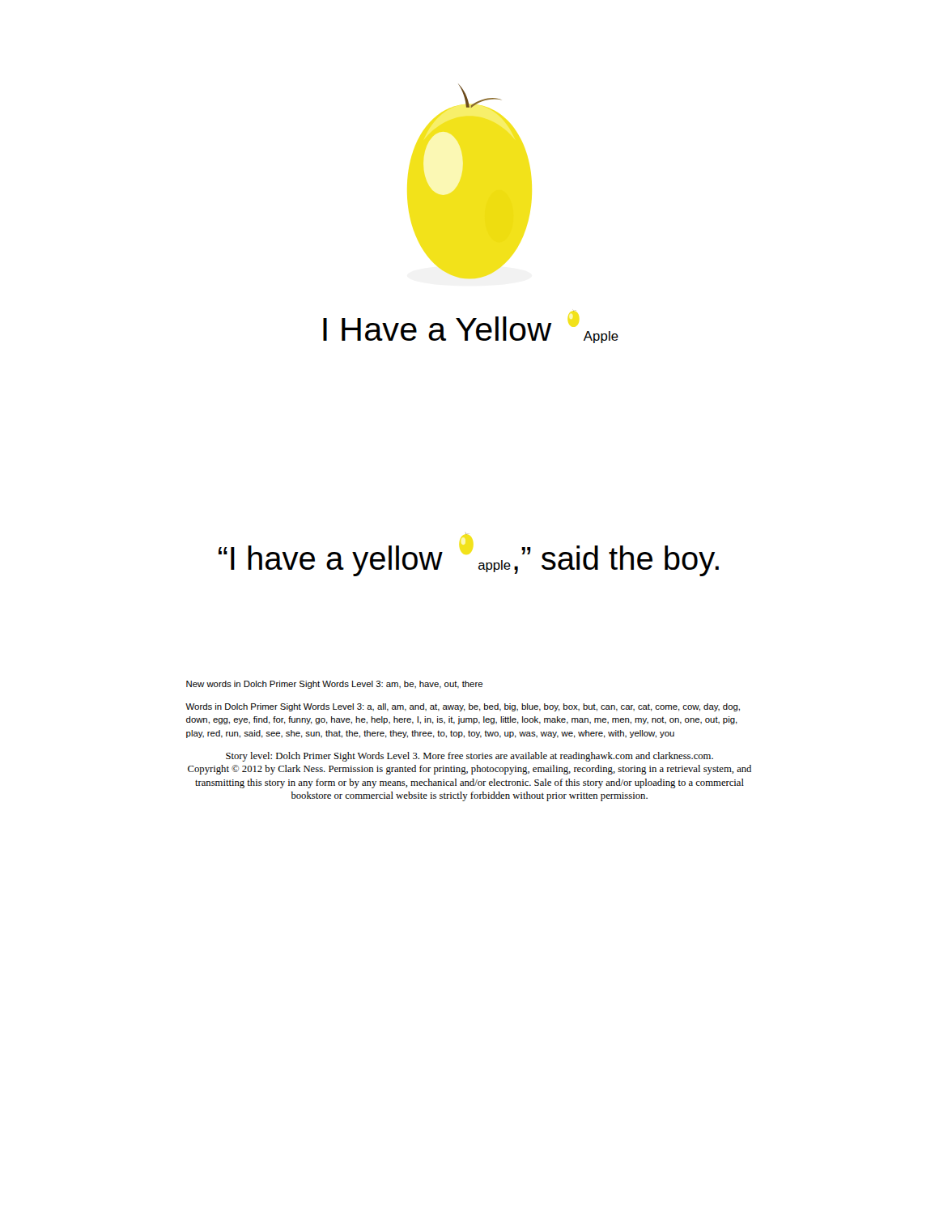I Have a Yellow Apple
“I have a yellow apple,” said the boy.
New words in Dolch Primer Sight Words Level 3: am, be, have, out, there
Words in Dolch Primer Sight Words Level 3: a, all, am, and, at, away, be, bed, big, blue, boy, box, but, can, car, cat, come, cow, day, dog, down, egg, eye, find, for, funny, go, have, he, help, here, I, in, is, it, jump, leg, little, look, make, man, me, men, my, not, on, one, out, pig, play, red, run, said, see, she, sun, that, the, there, they, three, to, top, toy, two, up, was, way, we, where, with, yellow, you
Story level: Dolch Primer Sight Words Level 3. More free stories are available at readinghawk.com and clarkness.com.
Copyright © 2012 by Clark Ness. Permission is granted for printing, photocopying, emailing, recording, storing in a retrieval system, and transmitting this story in any form or by any means, mechanical and/or electronic. Sale of this story and/or uploading to a commercial bookstore or commercial website is strictly forbidden without prior written permission.